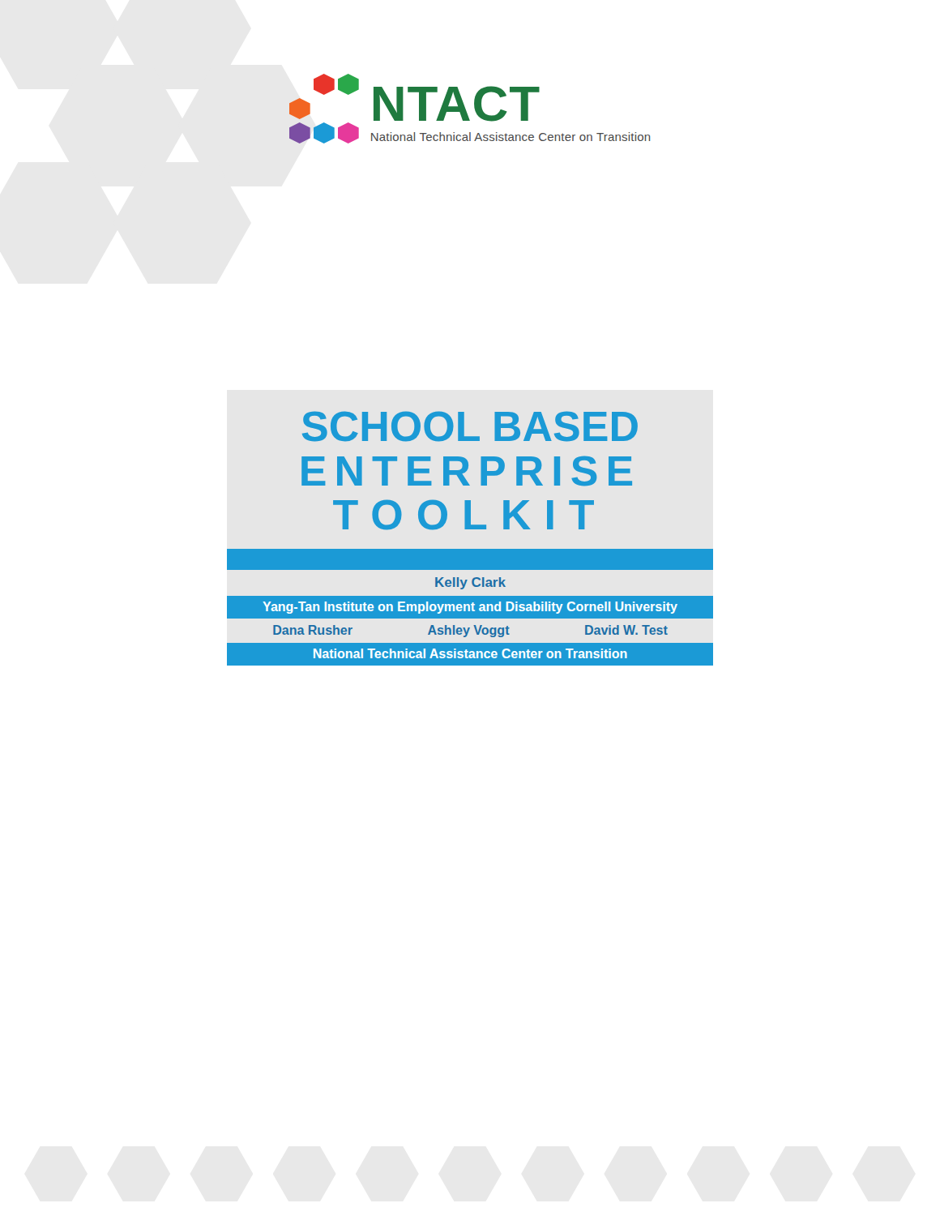NTACT
National Technical Assistance Center on Transition
SCHOOL BASED
ENTERPRISE
TOOLKIT
Kelly Clark
Yang-Tan Institute on Employment and Disability Cornell University
Dana Rusher Ashley Voggt David W. Test
National Technical Assistance Center on Transition